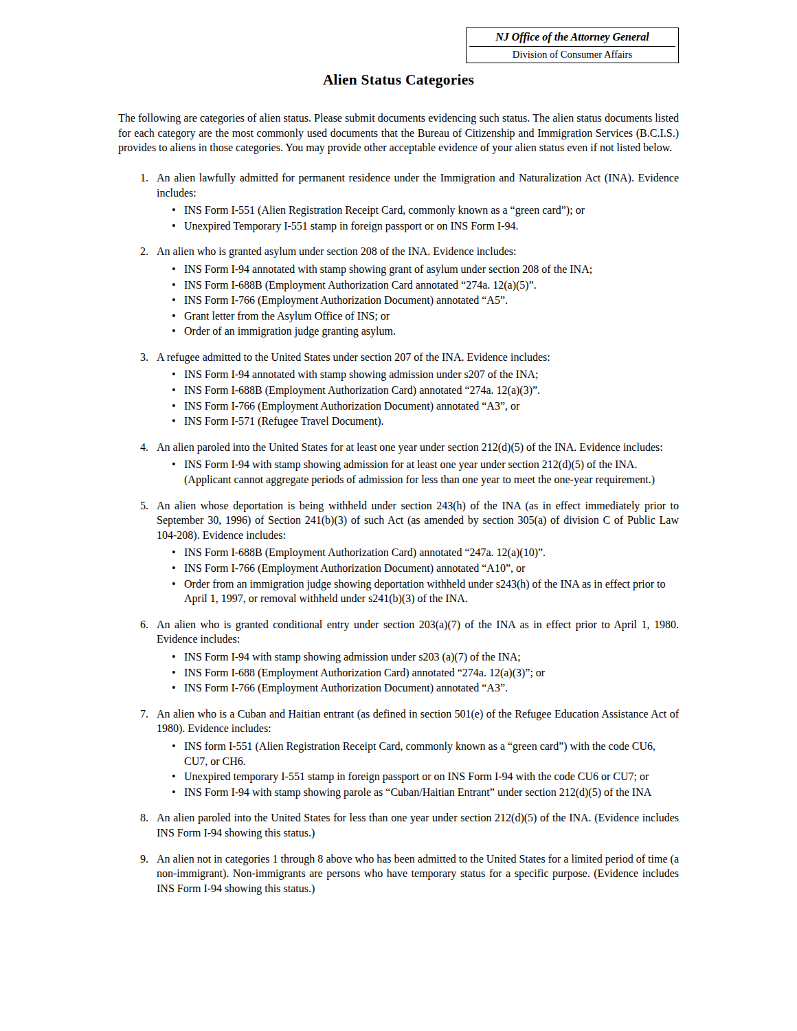NJ Office of the Attorney General
Division of Consumer Affairs
Alien Status Categories
The following are categories of alien status. Please submit documents evidencing such status. The alien status documents listed for each category are the most commonly used documents that the Bureau of Citizenship and Immigration Services (B.C.I.S.) provides to aliens in those categories. You may provide other acceptable evidence of your alien status even if not listed below.
An alien lawfully admitted for permanent residence under the Immigration and Naturalization Act (INA). Evidence includes:
INS Form I-551 (Alien Registration Receipt Card, commonly known as a “green card”); or
Unexpired Temporary I-551 stamp in foreign passport or on INS Form I-94.
An alien who is granted asylum under section 208 of the INA. Evidence includes:
INS Form I-94 annotated with stamp showing grant of asylum under section 208 of the INA;
INS Form I-688B (Employment Authorization Card annotated “274a. 12(a)(5)”.
INS Form I-766 (Employment Authorization Document) annotated “A5”.
Grant letter from the Asylum Office of INS; or
Order of an immigration judge granting asylum.
A refugee admitted to the United States under section 207 of the INA. Evidence includes:
INS Form I-94 annotated with stamp showing admission under s207 of the INA;
INS Form I-688B (Employment Authorization Card) annotated “274a. 12(a)(3)”.
INS Form I-766 (Employment Authorization Document) annotated “A3”, or
INS Form I-571 (Refugee Travel Document).
An alien paroled into the United States for at least one year under section 212(d)(5) of the INA. Evidence includes:
INS Form I-94 with stamp showing admission for at least one year under section 212(d)(5) of the INA. (Applicant cannot aggregate periods of admission for less than one year to meet the one-year requirement.)
An alien whose deportation is being withheld under section 243(h) of the INA (as in effect immediately prior to September 30, 1996) of Section 241(b)(3) of such Act (as amended by section 305(a) of division C of Public Law 104-208). Evidence includes:
INS Form I-688B (Employment Authorization Card) annotated “247a. 12(a)(10)”.
INS Form I-766 (Employment Authorization Document) annotated “A10”, or
Order from an immigration judge showing deportation withheld under s243(h) of the INA as in effect prior to April 1, 1997, or removal withheld under s241(b)(3) of the INA.
An alien who is granted conditional entry under section 203(a)(7) of the INA as in effect prior to April 1, 1980. Evidence includes:
INS Form I-94 with stamp showing admission under s203 (a)(7) of the INA;
INS Form I-688 (Employment Authorization Card) annotated “274a. 12(a)(3)”; or
INS Form I-766 (Employment Authorization Document) annotated “A3”.
An alien who is a Cuban and Haitian entrant (as defined in section 501(e) of the Refugee Education Assistance Act of 1980). Evidence includes:
INS form I-551 (Alien Registration Receipt Card, commonly known as a “green card”) with the code CU6, CU7, or CH6.
Unexpired temporary I-551 stamp in foreign passport or on INS Form I-94 with the code CU6 or CU7; or
INS Form I-94 with stamp showing parole as “Cuban/Haitian Entrant” under section 212(d)(5) of the INA
An alien paroled into the United States for less than one year under section 212(d)(5) of the INA. (Evidence includes INS Form I-94 showing this status.)
An alien not in categories 1 through 8 above who has been admitted to the United States for a limited period of time (a non-immigrant). Non-immigrants are persons who have temporary status for a specific purpose. (Evidence includes INS Form I-94 showing this status.)